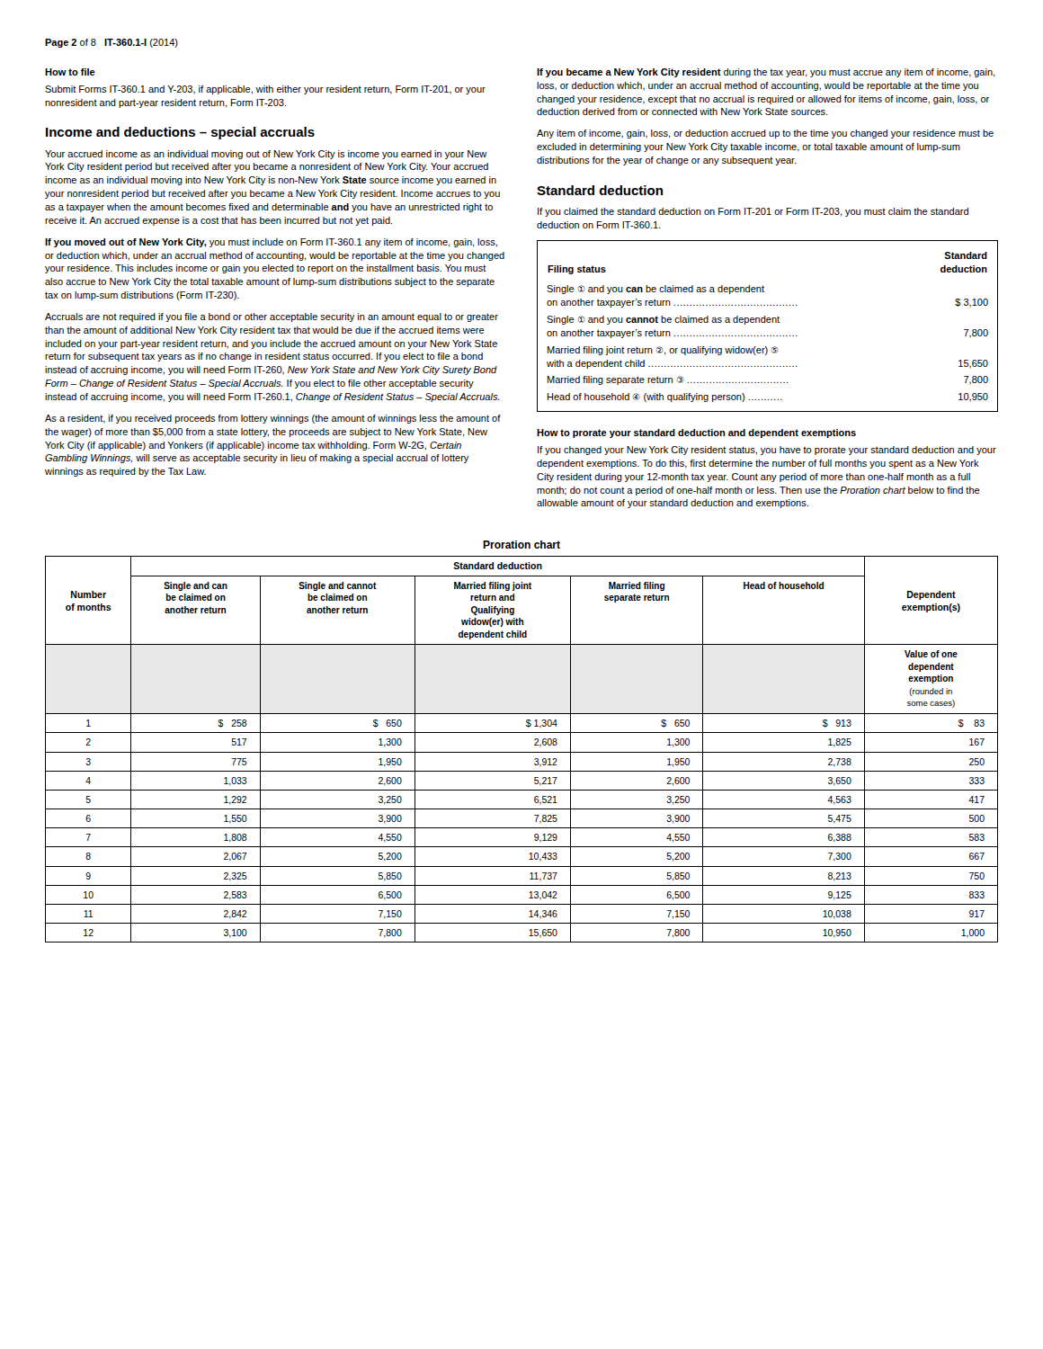Page 2 of 8 IT-360.1-I (2014)
How to file
Submit Forms IT-360.1 and Y-203, if applicable, with either your resident return, Form IT-201, or your nonresident and part-year resident return, Form IT-203.
Income and deductions – special accruals
Your accrued income as an individual moving out of New York City is income you earned in your New York City resident period but received after you became a nonresident of New York City. Your accrued income as an individual moving into New York City is non-New York State source income you earned in your nonresident period but received after you became a New York City resident. Income accrues to you as a taxpayer when the amount becomes fixed and determinable and you have an unrestricted right to receive it. An accrued expense is a cost that has been incurred but not yet paid.
If you moved out of New York City, you must include on Form IT-360.1 any item of income, gain, loss, or deduction which, under an accrual method of accounting, would be reportable at the time you changed your residence. This includes income or gain you elected to report on the installment basis. You must also accrue to New York City the total taxable amount of lump-sum distributions subject to the separate tax on lump-sum distributions (Form IT-230).
Accruals are not required if you file a bond or other acceptable security in an amount equal to or greater than the amount of additional New York City resident tax that would be due if the accrued items were included on your part-year resident return, and you include the accrued amount on your New York State return for subsequent tax years as if no change in resident status occurred. If you elect to file a bond instead of accruing income, you will need Form IT-260, New York State and New York City Surety Bond Form – Change of Resident Status – Special Accruals. If you elect to file other acceptable security instead of accruing income, you will need Form IT-260.1, Change of Resident Status – Special Accruals.
As a resident, if you received proceeds from lottery winnings (the amount of winnings less the amount of the wager) of more than $5,000 from a state lottery, the proceeds are subject to New York State, New York City (if applicable) and Yonkers (if applicable) income tax withholding. Form W-2G, Certain Gambling Winnings, will serve as acceptable security in lieu of making a special accrual of lottery winnings as required by the Tax Law.
If you became a New York City resident during the tax year, you must accrue any item of income, gain, loss, or deduction which, under an accrual method of accounting, would be reportable at the time you changed your residence, except that no accrual is required or allowed for items of income, gain, loss, or deduction derived from or connected with New York State sources.
Any item of income, gain, loss, or deduction accrued up to the time you changed your residence must be excluded in determining your New York City taxable income, or total taxable amount of lump-sum distributions for the year of change or any subsequent year.
Standard deduction
If you claimed the standard deduction on Form IT-201 or Form IT-203, you must claim the standard deduction on Form IT-360.1.
| Filing status | Standard deduction |
| --- | --- |
| Single ① and you can be claimed as a dependent on another taxpayer’s return ....................................... | $ 3,100 |
| Single ① and you cannot be claimed as a dependent on another taxpayer’s return ....................................... | 7,800 |
| Married filing joint return ② , or qualifying widow(er) ⑤ with a dependent child ............................................... | 15,650 |
| Married filing separate return ③ ................................ | 7,800 |
| Head of household ④ (with qualifying person) ........... | 10,950 |
How to prorate your standard deduction and dependent exemptions
If you changed your New York City resident status, you have to prorate your standard deduction and your dependent exemptions. To do this, first determine the number of full months you spent as a New York City resident during your 12-month tax year. Count any period of more than one-half month as a full month; do not count a period of one-half month or less. Then use the Proration chart below to find the allowable amount of your standard deduction and exemptions.
Proration chart
| Number of months | Standard deduction | Dependent exemption(s) |
| --- | --- | --- |
| Single and can be claimed on another return | Single and cannot be claimed on another return | Married filing joint return and Qualifying widow(er) with dependent child | Married filing separate return | Head of household |
| | | | | | | Value of one dependent exemption (rounded in some cases) |
| 1 | $ 258 | $ 650 | $ 1,304 | $ 650 | $ 913 | $ 83 |
| 2 | 517 | 1,300 | 2,608 | 1,300 | 1,825 | 167 |
| 3 | 775 | 1,950 | 3,912 | 1,950 | 2,738 | 250 |
| 4 | 1,033 | 2,600 | 5,217 | 2,600 | 3,650 | 333 |
| 5 | 1,292 | 3,250 | 6,521 | 3,250 | 4,563 | 417 |
| 6 | 1,550 | 3,900 | 7,825 | 3,900 | 5,475 | 500 |
| 7 | 1,808 | 4,550 | 9,129 | 4,550 | 6,388 | 583 |
| 8 | 2,067 | 5,200 | 10,433 | 5,200 | 7,300 | 667 |
| 9 | 2,325 | 5,850 | 11,737 | 5,850 | 8,213 | 750 |
| 10 | 2,583 | 6,500 | 13,042 | 6,500 | 9,125 | 833 |
| 11 | 2,842 | 7,150 | 14,346 | 7,150 | 10,038 | 917 |
| 12 | 3,100 | 7,800 | 15,650 | 7,800 | 10,950 | 1,000 |